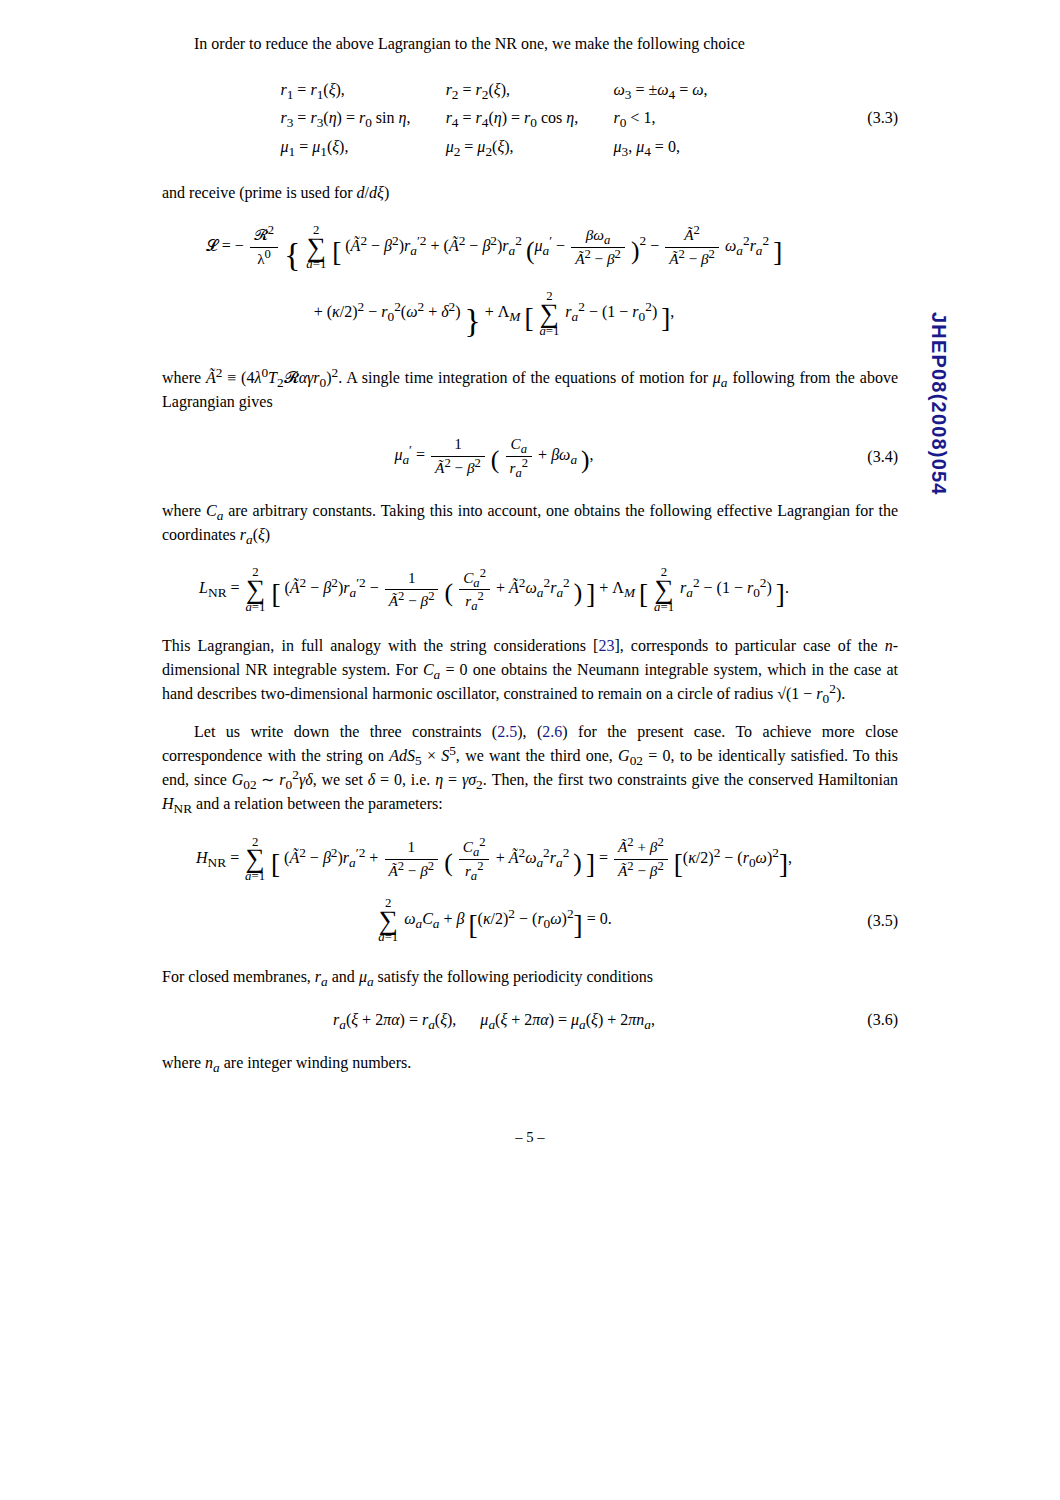JHEP08(2008)054
In order to reduce the above Lagrangian to the NR one, we make the following choice
| r 1 = r 1 ( ξ ), | r 2 = r 2 ( ξ ), | ω 3 = ± ω 4 = ω , |
| r 3 = r 3 ( η ) = r 0 sin η , | r 4 = r 4 ( η ) = r 0 cos η , | r 0 < 1, |
| μ 1 = μ 1 ( ξ ), | μ 2 = μ 2 ( ξ ), | μ 3 , μ 4 = 0, |
(3.3)
and receive (prime is used for d/dξ)
𝓛 = − 𝓡2 λ0 { 2∑a=1 [ (Ã2 − β2)ra′2 + (Ã2 − β2)ra2 (μa′ − βωa Ã2 − β2 )2 − Ã2 Ã2 − β2 ωa2ra2 ]
+ (κ/2)2 − r02(ω2 + δ2) } + ΛM [ 2∑a=1 ra2 − (1 − r02) ],
where Ã2 ≡ (4λ0T2𝓡αγr0)2. A single time integration of the equations of motion for μa following from the above Lagrangian gives
μa′ = 1 Ã2 − β2 ( Ca ra2 + βωa ),
(3.4)
where Ca are arbitrary constants. Taking this into account, one obtains the following effective Lagrangian for the coordinates ra(ξ)
LNR = 2∑a=1 [ (Ã2 − β2)ra′2 − 1 Ã2 − β2 ( Ca2 ra2 + Ã2ωa2ra2 ) ] + ΛM [ 2∑a=1 ra2 − (1 − r02) ].
This Lagrangian, in full analogy with the string considerations [23], corresponds to particular case of the n-dimensional NR integrable system. For Ca = 0 one obtains the Neumann integrable system, which in the case at hand describes two-dimensional harmonic oscillator, constrained to remain on a circle of radius √(1 − r02).
Let us write down the three constraints (2.5), (2.6) for the present case. To achieve more close correspondence with the string on AdS5 × S5, we want the third one, G02 = 0, to be identically satisfied. To this end, since G02 ∼ r02γδ, we set δ = 0, i.e. η = γσ2. Then, the first two constraints give the conserved Hamiltonian HNR and a relation between the parameters:
HNR = 2∑a=1 [ (Ã2 − β2)ra′2 + 1 Ã2 − β2 ( Ca2 ra2 + Ã2ωa2ra2 ) ] = Ã2 + β2 Ã2 − β2 [(κ/2)2 − (r0ω)2],
2∑a=1 ωaCa + β [(κ/2)2 − (r0ω)2] = 0.
(3.5)
For closed membranes, ra and μa satisfy the following periodicity conditions
ra(ξ + 2πα) = ra(ξ), μa(ξ + 2πα) = μa(ξ) + 2πna,
(3.6)
where na are integer winding numbers.
– 5 –